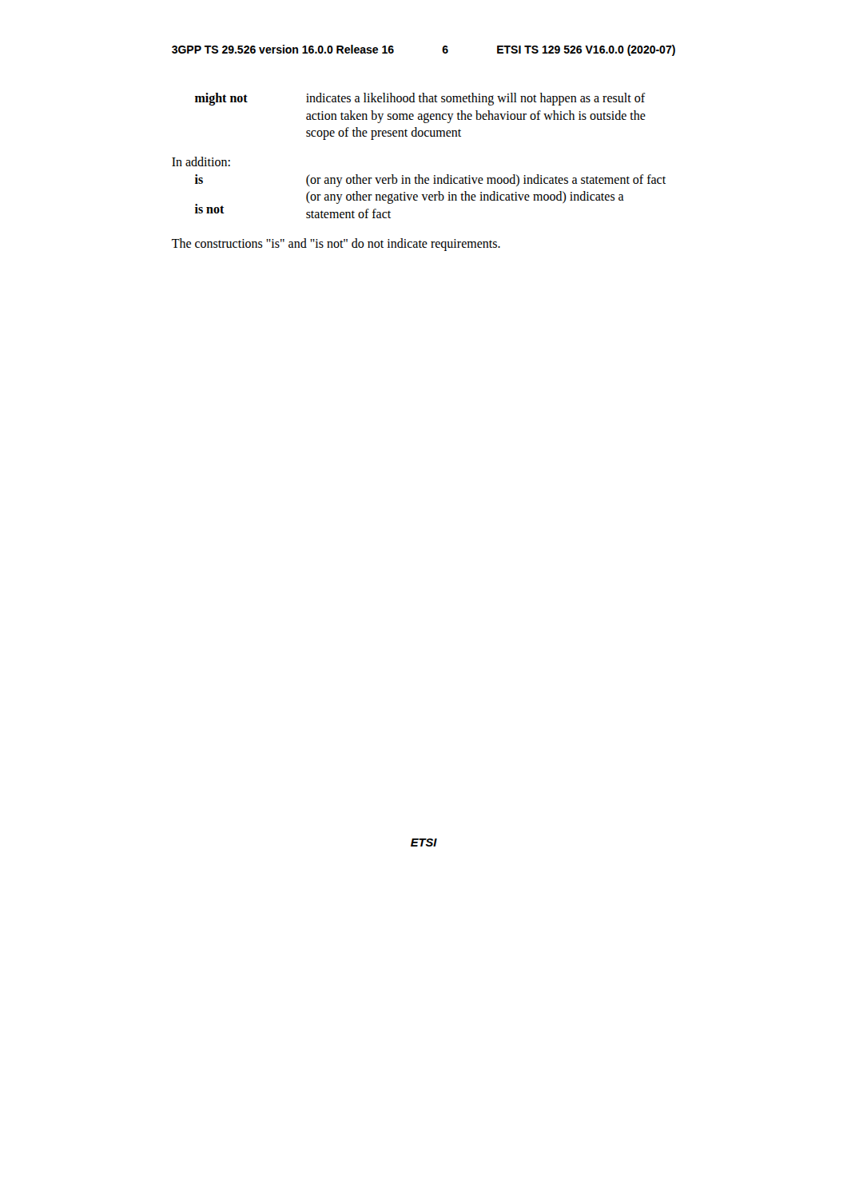3GPP TS 29.526 version 16.0.0 Release 16
6
ETSI TS 129 526 V16.0.0 (2020-07)
might not
indicates a likelihood that something will not happen as a result of action taken by some agency the behaviour of which is outside the scope of the present document
In addition:
is
(or any other verb in the indicative mood) indicates a statement of fact
is not
(or any other negative verb in the indicative mood) indicates a statement of fact
The constructions "is" and "is not" do not indicate requirements.
ETSI